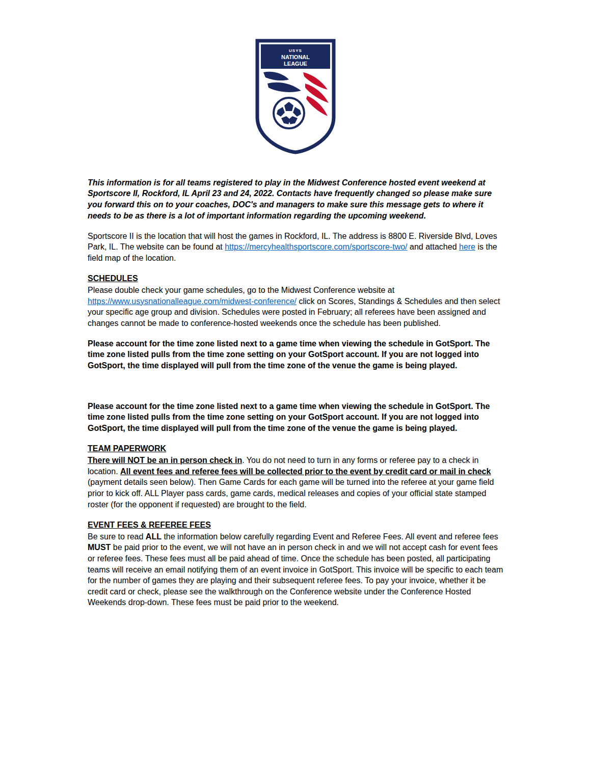USYS NATIONAL LEAGUE
This information is for all teams registered to play in the Midwest Conference hosted event weekend at Sportscore II, Rockford, IL April 23 and 24, 2022. Contacts have frequently changed so please make sure you forward this on to your coaches, DOC's and managers to make sure this message gets to where it needs to be as there is a lot of important information regarding the upcoming weekend.
Sportscore II is the location that will host the games in Rockford, IL. The address is 8800 E. Riverside Blvd, Loves Park, IL. The website can be found at https://mercyhealthsportscore.com/sportscore-two/ and attached here is the field map of the location.
Schedules
Please double check your game schedules, go to the Midwest Conference website at https://www.usysnationalleague.com/midwest-conference/ click on Scores, Standings & Schedules and then select your specific age group and division. Schedules were posted in February; all referees have been assigned and changes cannot be made to conference-hosted weekends once the schedule has been published.
Please account for the time zone listed next to a game time when viewing the schedule in GotSport. The time zone listed pulls from the time zone setting on your GotSport account. If you are not logged into GotSport, the time displayed will pull from the time zone of the venue the game is being played.
Please account for the time zone listed next to a game time when viewing the schedule in GotSport. The time zone listed pulls from the time zone setting on your GotSport account. If you are not logged into GotSport, the time displayed will pull from the time zone of the venue the game is being played.
Team Paperwork
There will NOT be an in person check in. You do not need to turn in any forms or referee pay to a check in location. All event fees and referee fees will be collected prior to the event by credit card or mail in check (payment details seen below). Then Game Cards for each game will be turned into the referee at your game field prior to kick off. ALL Player pass cards, game cards, medical releases and copies of your official state stamped roster (for the opponent if requested) are brought to the field.
Event Fees & Referee Fees
Be sure to read ALL the information below carefully regarding Event and Referee Fees. All event and referee fees MUST be paid prior to the event, we will not have an in person check in and we will not accept cash for event fees or referee fees. These fees must all be paid ahead of time. Once the schedule has been posted, all participating teams will receive an email notifying them of an event invoice in GotSport. This invoice will be specific to each team for the number of games they are playing and their subsequent referee fees. To pay your invoice, whether it be credit card or check, please see the walkthrough on the Conference website under the Conference Hosted Weekends drop-down. These fees must be paid prior to the weekend.